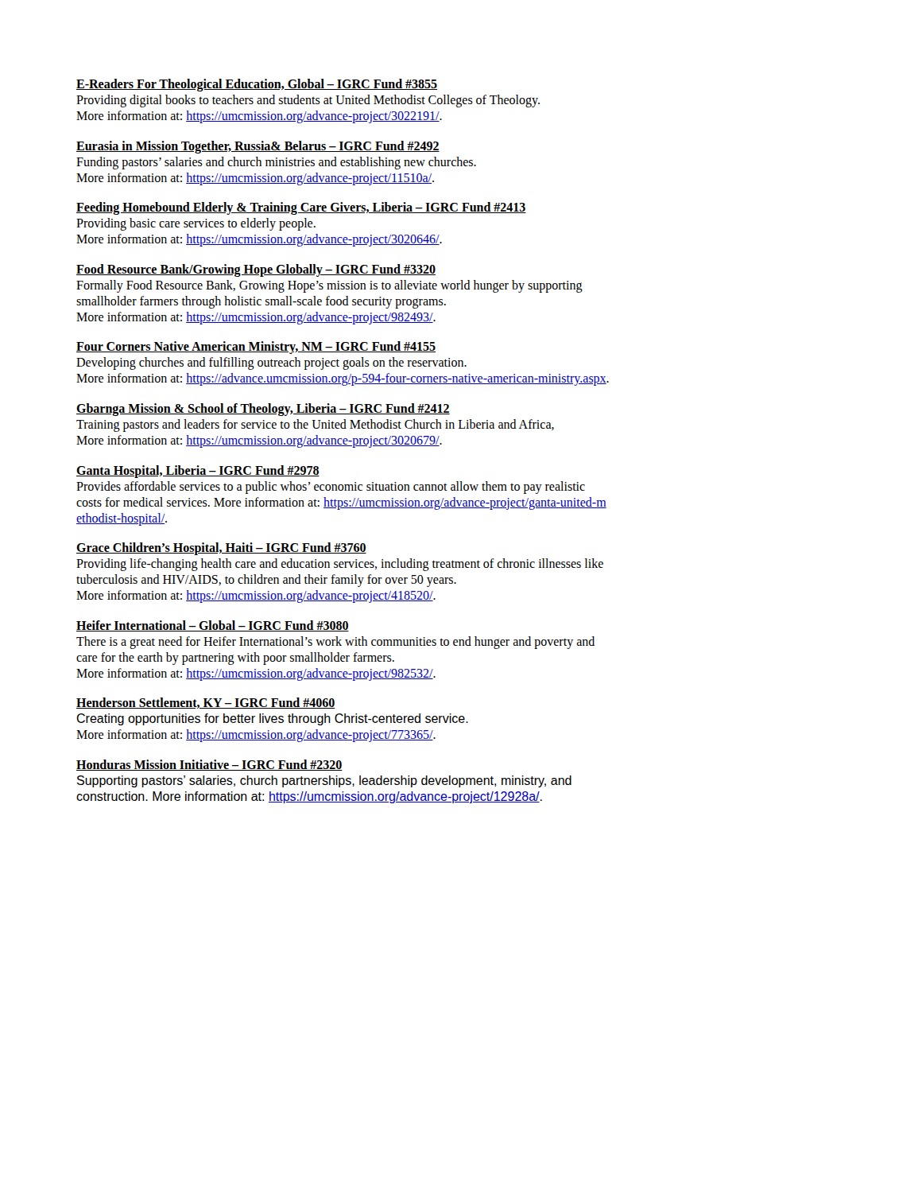E-Readers For Theological Education, Global – IGRC Fund #3855
Providing digital books to teachers and students at United Methodist Colleges of Theology.
More information at: https://umcmission.org/advance-project/3022191/.
Eurasia in Mission Together, Russia& Belarus – IGRC Fund #2492
Funding pastors’ salaries and church ministries and establishing new churches.
More information at: https://umcmission.org/advance-project/11510a/.
Feeding Homebound Elderly & Training Care Givers, Liberia – IGRC Fund #2413
Providing basic care services to elderly people.
More information at: https://umcmission.org/advance-project/3020646/.
Food Resource Bank/Growing Hope Globally – IGRC Fund #3320
Formally Food Resource Bank, Growing Hope’s mission is to alleviate world hunger by supporting smallholder farmers through holistic small-scale food security programs.
More information at: https://umcmission.org/advance-project/982493/.
Four Corners Native American Ministry, NM – IGRC Fund #4155
Developing churches and fulfilling outreach project goals on the reservation.
More information at: https://advance.umcmission.org/p-594-four-corners-native-american-ministry.aspx.
Gbarnga Mission & School of Theology, Liberia – IGRC Fund #2412
Training pastors and leaders for service to the United Methodist Church in Liberia and Africa,
More information at: https://umcmission.org/advance-project/3020679/.
Ganta Hospital, Liberia – IGRC Fund #2978
Provides affordable services to a public whos’ economic situation cannot allow them to pay realistic costs for medical services. More information at: https://umcmission.org/advance-project/ganta-united-methodist-hospital/.
Grace Children’s Hospital, Haiti – IGRC Fund #3760
Providing life-changing health care and education services, including treatment of chronic illnesses like tuberculosis and HIV/AIDS, to children and their family for over 50 years.
More information at: https://umcmission.org/advance-project/418520/.
Heifer International – Global – IGRC Fund #3080
There is a great need for Heifer International’s work with communities to end hunger and poverty and care for the earth by partnering with poor smallholder farmers.
More information at: https://umcmission.org/advance-project/982532/.
Henderson Settlement, KY – IGRC Fund #4060
Creating opportunities for better lives through Christ-centered service.
More information at: https://umcmission.org/advance-project/773365/.
Honduras Mission Initiative – IGRC Fund #2320
Supporting pastors’ salaries, church partnerships, leadership development, ministry, and construction. More information at: https://umcmission.org/advance-project/12928a/.